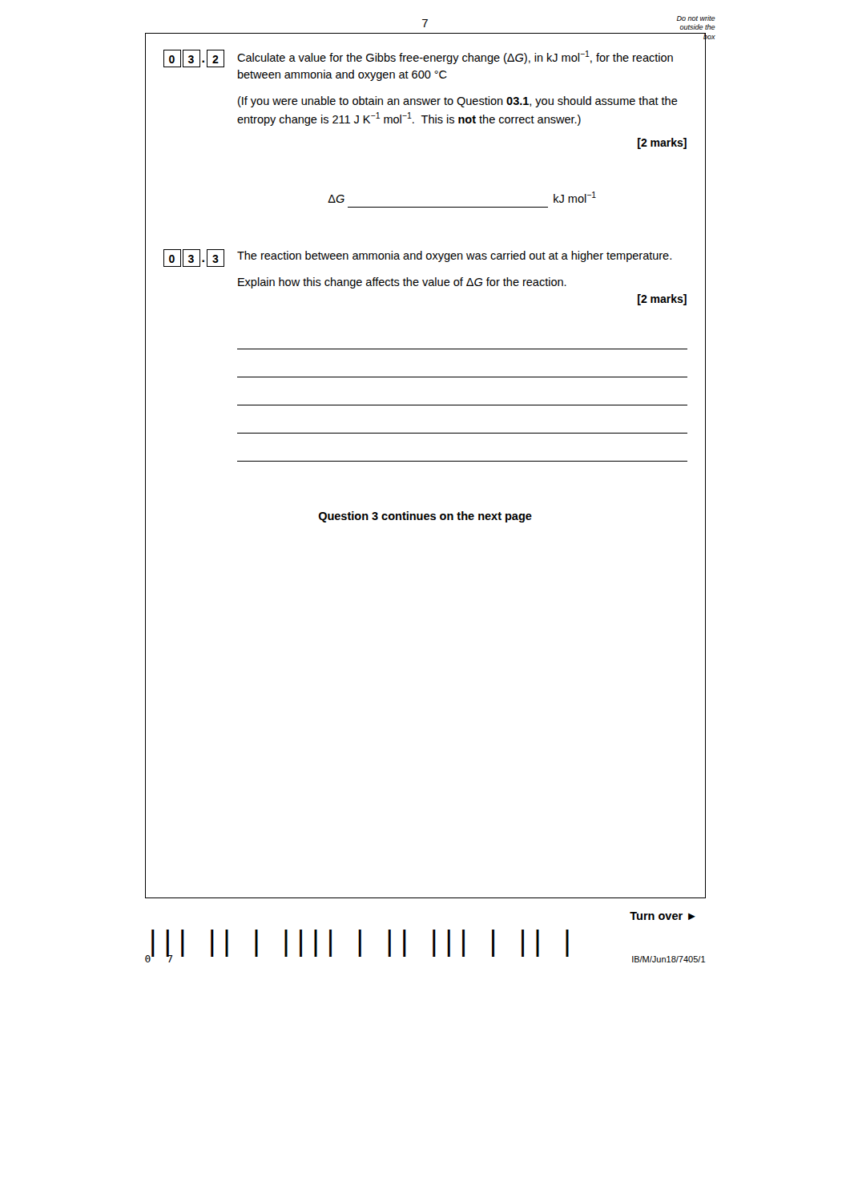Do not write
outside the
box
7
0
3
.
2
Calculate a value for the Gibbs free-energy change (ΔG), in kJ mol−1, for the reaction between ammonia and oxygen at 600 °C
(If you were unable to obtain an answer to Question 03.1, you should assume that the entropy change is 211 J K−1 mol−1. This is not the correct answer.)
[2 marks]
ΔG kJ mol−1
0
3
.
3
The reaction between ammonia and oxygen was carried out at a higher temperature.
Explain how this change affects the value of ΔG for the reaction.
[2 marks]
Question 3 continues on the next page
Turn over ►
||| || | |||| | || ||| | || |
0 7
IB/M/Jun18/7405/1